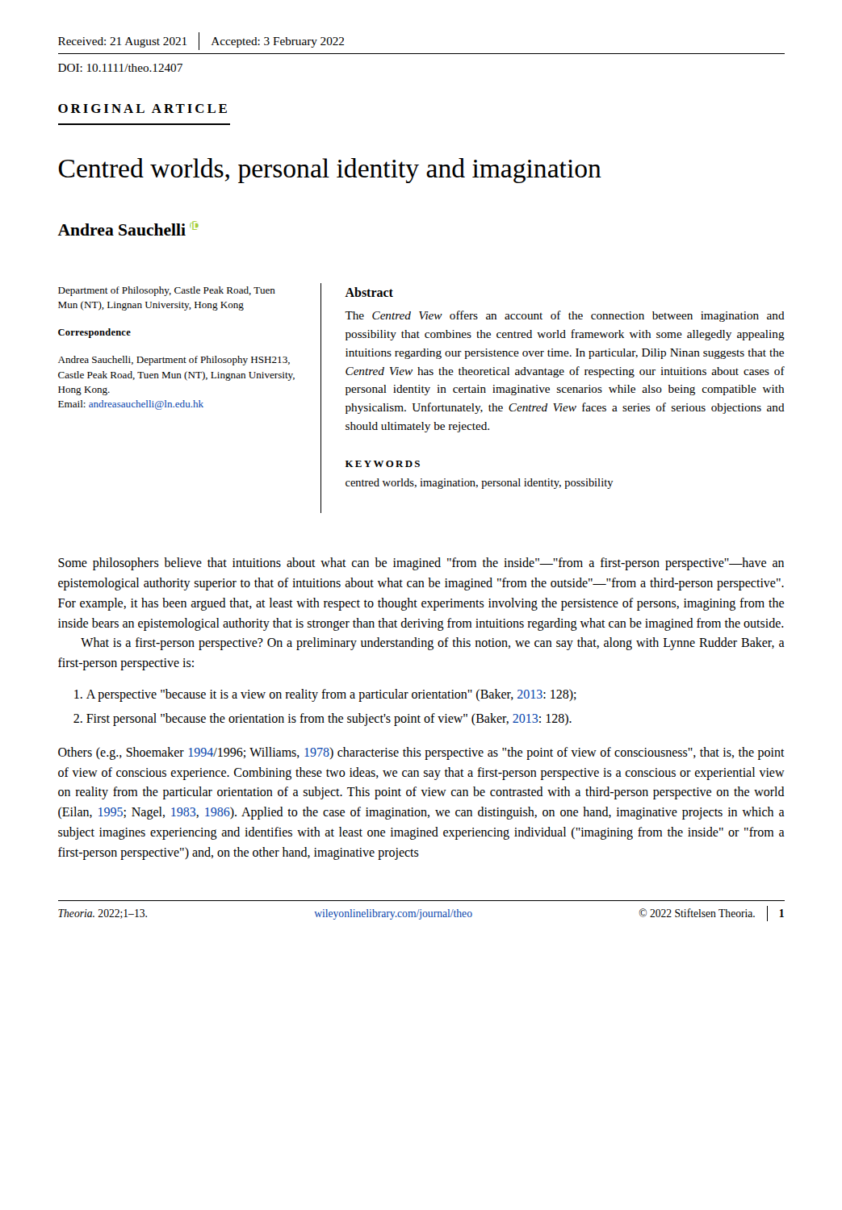Received: 21 August 2021 Accepted: 3 February 2022
DOI: 10.1111/theo.12407
ORIGINAL ARTICLE
Centred worlds, personal identity and imagination
Andrea Sauchelli iD
Department of Philosophy, Castle Peak Road, Tuen Mun (NT), Lingnan University, Hong Kong
Correspondence
Andrea Sauchelli, Department of Philosophy HSH213, Castle Peak Road, Tuen Mun (NT), Lingnan University, Hong Kong.
Email: andreasauchelli@ln.edu.hk
Abstract
The Centred View offers an account of the connection between imagination and possibility that combines the centred world framework with some allegedly appealing intuitions regarding our persistence over time. In particular, Dilip Ninan suggests that the Centred View has the theoretical advantage of respecting our intuitions about cases of personal identity in certain imaginative scenarios while also being compatible with physicalism. Unfortunately, the Centred View faces a series of serious objections and should ultimately be rejected.
KEYWORDS
centred worlds, imagination, personal identity, possibility
Some philosophers believe that intuitions about what can be imagined "from the inside"—"from a first-person perspective"—have an epistemological authority superior to that of intuitions about what can be imagined "from the outside"—"from a third-person perspective". For example, it has been argued that, at least with respect to thought experiments involving the persistence of persons, imagining from the inside bears an epistemological authority that is stronger than that deriving from intuitions regarding what can be imagined from the outside.
What is a first-person perspective? On a preliminary understanding of this notion, we can say that, along with Lynne Rudder Baker, a first-person perspective is:
A perspective "because it is a view on reality from a particular orientation" (Baker, 2013: 128);
First personal "because the orientation is from the subject's point of view" (Baker, 2013: 128).
Others (e.g., Shoemaker 1994/1996; Williams, 1978) characterise this perspective as "the point of view of consciousness", that is, the point of view of conscious experience. Combining these two ideas, we can say that a first-person perspective is a conscious or experiential view on reality from the particular orientation of a subject. This point of view can be contrasted with a third-person perspective on the world (Eilan, 1995; Nagel, 1983, 1986). Applied to the case of imagination, we can distinguish, on one hand, imaginative projects in which a subject imagines experiencing and identifies with at least one imagined experiencing individual ("imagining from the inside" or "from a first-person perspective") and, on the other hand, imaginative projects
Theoria. 2022;1–13.
wileyonlinelibrary.com/journal/theo
© 2022 Stiftelsen Theoria. 1